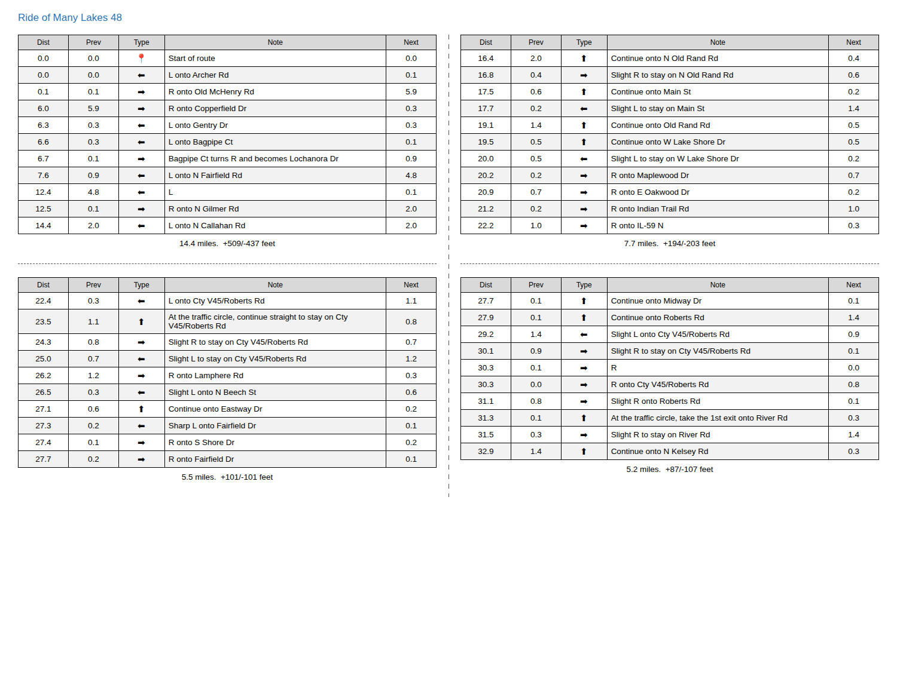Ride of Many Lakes 48
| Dist | Prev | Type | Note | Next |
| --- | --- | --- | --- | --- |
| 0.0 | 0.0 | 📍 | Start of route | 0.0 |
| 0.0 | 0.0 | ⬅ | L onto Archer Rd | 0.1 |
| 0.1 | 0.1 | ➡ | R onto Old McHenry Rd | 5.9 |
| 6.0 | 5.9 | ➡ | R onto Copperfield Dr | 0.3 |
| 6.3 | 0.3 | ⬅ | L onto Gentry Dr | 0.3 |
| 6.6 | 0.3 | ⬅ | L onto Bagpipe Ct | 0.1 |
| 6.7 | 0.1 | ➡ | Bagpipe Ct turns R and becomes Lochanora Dr | 0.9 |
| 7.6 | 0.9 | ⬅ | L onto N Fairfield Rd | 4.8 |
| 12.4 | 4.8 | ⬅ | L | 0.1 |
| 12.5 | 0.1 | ➡ | R onto N Gilmer Rd | 2.0 |
| 14.4 | 2.0 | ⬅ | L onto N Callahan Rd | 2.0 |
14.4 miles. +509/-437 feet
| Dist | Prev | Type | Note | Next |
| --- | --- | --- | --- | --- |
| 22.4 | 0.3 | ⬅ | L onto Cty V45/Roberts Rd | 1.1 |
| 23.5 | 1.1 | ⬆ | At the traffic circle, continue straight to stay on Cty V45/Roberts Rd | 0.8 |
| 24.3 | 0.8 | ➡ | Slight R to stay on Cty V45/Roberts Rd | 0.7 |
| 25.0 | 0.7 | ⬅ | Slight L to stay on Cty V45/Roberts Rd | 1.2 |
| 26.2 | 1.2 | ➡ | R onto Lamphere Rd | 0.3 |
| 26.5 | 0.3 | ⬅ | Slight L onto N Beech St | 0.6 |
| 27.1 | 0.6 | ⬆ | Continue onto Eastway Dr | 0.2 |
| 27.3 | 0.2 | ⬅ | Sharp L onto Fairfield Dr | 0.1 |
| 27.4 | 0.1 | ➡ | R onto S Shore Dr | 0.2 |
| 27.7 | 0.2 | ➡ | R onto Fairfield Dr | 0.1 |
5.5 miles. +101/-101 feet
| Dist | Prev | Type | Note | Next |
| --- | --- | --- | --- | --- |
| 16.4 | 2.0 | ⬆ | Continue onto N Old Rand Rd | 0.4 |
| 16.8 | 0.4 | ➡ | Slight R to stay on N Old Rand Rd | 0.6 |
| 17.5 | 0.6 | ⬆ | Continue onto Main St | 0.2 |
| 17.7 | 0.2 | ⬅ | Slight L to stay on Main St | 1.4 |
| 19.1 | 1.4 | ⬆ | Continue onto Old Rand Rd | 0.5 |
| 19.5 | 0.5 | ⬆ | Continue onto W Lake Shore Dr | 0.5 |
| 20.0 | 0.5 | ⬅ | Slight L to stay on W Lake Shore Dr | 0.2 |
| 20.2 | 0.2 | ➡ | R onto Maplewood Dr | 0.7 |
| 20.9 | 0.7 | ➡ | R onto E Oakwood Dr | 0.2 |
| 21.2 | 0.2 | ➡ | R onto Indian Trail Rd | 1.0 |
| 22.2 | 1.0 | ➡ | R onto IL-59 N | 0.3 |
7.7 miles. +194/-203 feet
| Dist | Prev | Type | Note | Next |
| --- | --- | --- | --- | --- |
| 27.7 | 0.1 | ⬆ | Continue onto Midway Dr | 0.1 |
| 27.9 | 0.1 | ⬆ | Continue onto Roberts Rd | 1.4 |
| 29.2 | 1.4 | ⬅ | Slight L onto Cty V45/Roberts Rd | 0.9 |
| 30.1 | 0.9 | ➡ | Slight R to stay on Cty V45/Roberts Rd | 0.1 |
| 30.3 | 0.1 | ➡ | R | 0.0 |
| 30.3 | 0.0 | ➡ | R onto Cty V45/Roberts Rd | 0.8 |
| 31.1 | 0.8 | ➡ | Slight R onto Roberts Rd | 0.1 |
| 31.3 | 0.1 | ⬆ | At the traffic circle, take the 1st exit onto River Rd | 0.3 |
| 31.5 | 0.3 | ➡ | Slight R to stay on River Rd | 1.4 |
| 32.9 | 1.4 | ⬆ | Continue onto N Kelsey Rd | 0.3 |
5.2 miles. +87/-107 feet